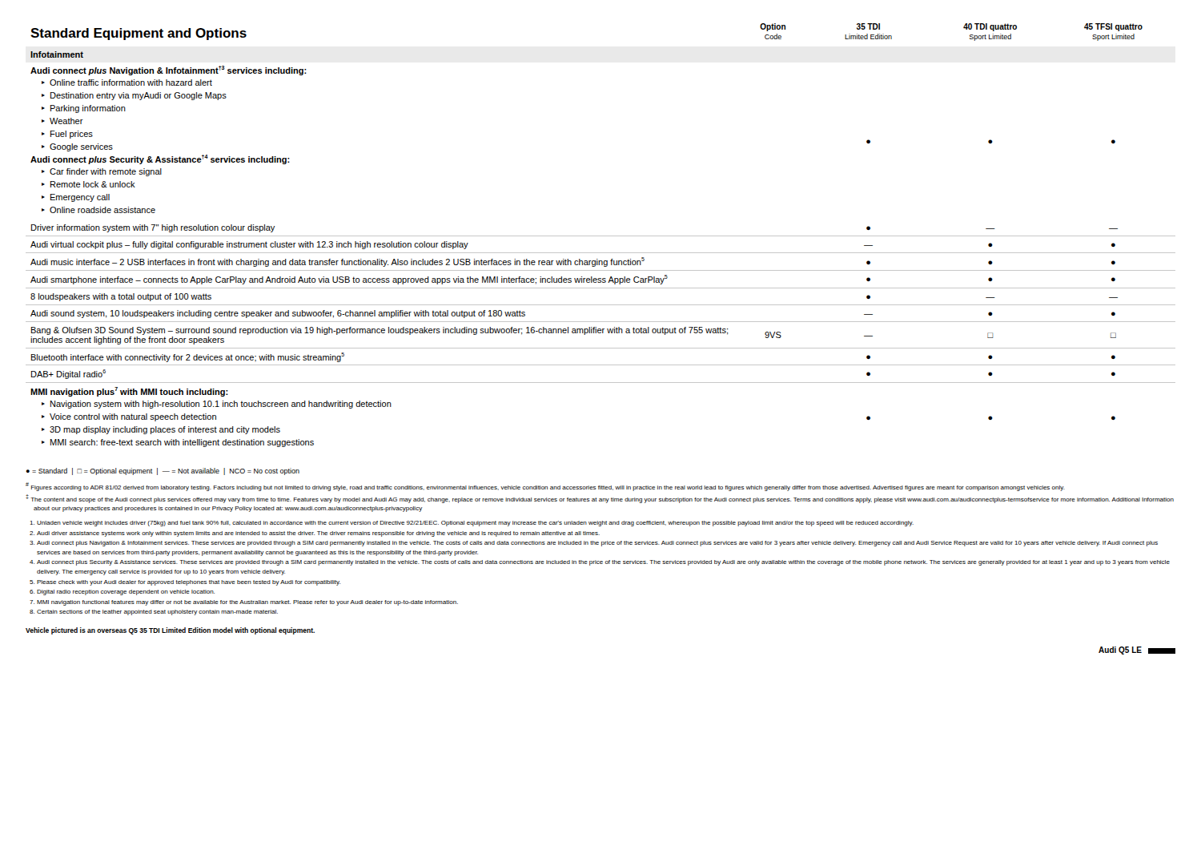| Standard Equipment and Options | Option Code | 35 TDI Limited Edition | 40 TDI quattro Sport Limited | 45 TFSI quattro Sport Limited |
| Infotainment |
| Audi connect plus Navigation & Infotainment †3 services including: Online traffic information with hazard alert Destination entry via myAudi or Google Maps Parking information Weather Fuel prices Google services Audi connect plus Security & Assistance †4 services including: Car finder with remote signal Remote lock & unlock Emergency call Online roadside assistance | | ● | ● | ● |
| Driver information system with 7" high resolution colour display | | ● | — | — |
| Audi virtual cockpit plus – fully digital configurable instrument cluster with 12.3 inch high resolution colour display | | — | ● | ● |
| Audi music interface – 2 USB interfaces in front with charging and data transfer functionality. Also includes 2 USB interfaces in the rear with charging function 5 | | ● | ● | ● |
| Audi smartphone interface – connects to Apple CarPlay and Android Auto via USB to access approved apps via the MMI interface; includes wireless Apple CarPlay 5 | | ● | ● | ● |
| 8 loudspeakers with a total output of 100 watts | | ● | — | — |
| Audi sound system, 10 loudspeakers including centre speaker and subwoofer, 6-channel amplifier with total output of 180 watts | | — | ● | ● |
| Bang & Olufsen 3D Sound System – surround sound reproduction via 19 high-performance loudspeakers including subwoofer; 16-channel amplifier with a total output of 755 watts; includes accent lighting of the front door speakers | 9VS | — | □ | □ |
| Bluetooth interface with connectivity for 2 devices at once; with music streaming 5 | | ● | ● | ● |
| DAB+ Digital radio 6 | | ● | ● | ● |
| MMI navigation plus 7 with MMI touch including: Navigation system with high-resolution 10.1 inch touchscreen and handwriting detection Voice control with natural speech detection 3D map display including places of interest and city models MMI search: free-text search with intelligent destination suggestions | | ● | ● | ● |
● = Standard | □ = Optional equipment | — = Not available | NCO = No cost option
# Figures according to ADR 81/02 derived from laboratory testing. Factors including but not limited to driving style, road and traffic conditions, environmental influences, vehicle condition and accessories fitted, will in practice in the real world lead to figures which generally differ from those advertised. Advertised figures are meant for comparison amongst vehicles only.
‡ The content and scope of the Audi connect plus services offered may vary from time to time. Features vary by model and Audi AG may add, change, replace or remove individual services or features at any time during your subscription for the Audi connect plus services. Terms and conditions apply, please visit www.audi.com.au/audiconnectplus-termsofservice for more information. Additional Information about our privacy practices and procedures is contained in our Privacy Policy located at: www.audi.com.au/audiconnectplus-privacypolicy
Unladen vehicle weight includes driver (75kg) and fuel tank 90% full, calculated in accordance with the current version of Directive 92/21/EEC. Optional equipment may increase the car's unladen weight and drag coefficient, whereupon the possible payload limit and/or the top speed will be reduced accordingly.
Audi driver assistance systems work only within system limits and are intended to assist the driver. The driver remains responsible for driving the vehicle and is required to remain attentive at all times.
Audi connect plus Navigation & Infotainment services. These services are provided through a SIM card permanently installed in the vehicle. The costs of calls and data connections are included in the price of the services. Audi connect plus services are valid for 3 years after vehicle delivery. Emergency call and Audi Service Request are valid for 10 years after vehicle delivery. If Audi connect plus services are based on services from third-party providers, permanent availability cannot be guaranteed as this is the responsibility of the third-party provider.
Audi connect plus Security & Assistance services. These services are provided through a SIM card permanently installed in the vehicle. The costs of calls and data connections are included in the price of the services. The services provided by Audi are only available within the coverage of the mobile phone network. The services are generally provided for at least 1 year and up to 3 years from vehicle delivery. The emergency call service is provided for up to 10 years from vehicle delivery.
Please check with your Audi dealer for approved telephones that have been tested by Audi for compatibility.
Digital radio reception coverage dependent on vehicle location.
MMI navigation functional features may differ or not be available for the Australian market. Please refer to your Audi dealer for up-to-date information.
Certain sections of the leather appointed seat upholstery contain man-made material.
Vehicle pictured is an overseas Q5 35 TDI Limited Edition model with optional equipment.
Audi Q5 LE